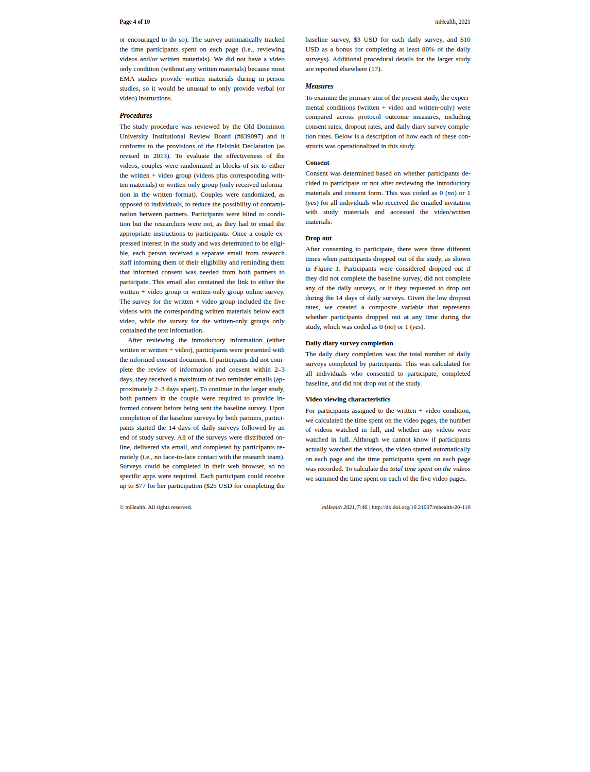Page 4 of 10
mHealth, 2021
or encouraged to do so). The survey automatically tracked the time participants spent on each page (i.e., reviewing videos and/or written materials). We did not have a video only condition (without any written materials) because most EMA studies provide written materials during in-person studies, so it would be unusual to only provide verbal (or video) instructions.
Procedures
The study procedure was reviewed by the Old Dominion University Institutional Review Board (#839097) and it conforms to the provisions of the Helsinki Declaration (as revised in 2013). To evaluate the effectiveness of the videos, couples were randomized in blocks of six to either the written + video group (videos plus corresponding written materials) or written-only group (only received information in the written format). Couples were randomized, as opposed to individuals, to reduce the possibility of contamination between partners. Participants were blind to condition but the researchers were not, as they had to email the appropriate instructions to participants. Once a couple expressed interest in the study and was determined to be eligible, each person received a separate email from research staff informing them of their eligibility and reminding them that informed consent was needed from both partners to participate. This email also contained the link to either the written + video group or written-only group online survey. The survey for the written + video group included the five videos with the corresponding written materials below each video, while the survey for the written-only groups only contained the text information.
After reviewing the introductory information (either written or written + video), participants were presented with the informed consent document. If participants did not complete the review of information and consent within 2–3 days, they received a maximum of two reminder emails (approximately 2–3 days apart). To continue in the larger study, both partners in the couple were required to provide informed consent before being sent the baseline survey. Upon completion of the baseline surveys by both partners, participants started the 14 days of daily surveys followed by an end of study survey. All of the surveys were distributed online, delivered via email, and completed by participants remotely (i.e., no face-to-face contact with the research team). Surveys could be completed in their web browser, so no specific apps were required. Each participant could receive up to $77 for her participation ($25 USD for completing the baseline survey, $3 USD for each daily survey, and $10 USD as a bonus for completing at least 80% of the daily surveys). Additional procedural details for the larger study are reported elsewhere (17).
Measures
To examine the primary aim of the present study, the experimental conditions (written + video and written-only) were compared across protocol outcome measures, including consent rates, dropout rates, and daily diary survey completion rates. Below is a description of how each of these constructs was operationalized in this study.
Consent
Consent was determined based on whether participants decided to participate or not after reviewing the introductory materials and consent form. This was coded as 0 (no) or 1 (yes) for all individuals who received the emailed invitation with study materials and accessed the video/written materials.
Drop out
After consenting to participate, there were three different times when participants dropped out of the study, as shown in Figure 1. Participants were considered dropped out if they did not complete the baseline survey, did not complete any of the daily surveys, or if they requested to drop out during the 14 days of daily surveys. Given the low dropout rates, we created a composite variable that represents whether participants dropped out at any time during the study, which was coded as 0 (no) or 1 (yes).
Daily diary survey completion
The daily diary completion was the total number of daily surveys completed by participants. This was calculated for all individuals who consented to participate, completed baseline, and did not drop out of the study.
Video viewing characteristics
For participants assigned to the written + video condition, we calculated the time spent on the video pages, the number of videos watched in full, and whether any videos were watched in full. Although we cannot know if participants actually watched the videos, the video started automatically on each page and the time participants spent on each page was recorded. To calculate the total time spent on the videos we summed the time spent on each of the five video pages.
© mHealth. All rights reserved.
mHealth 2021;7:46 | http://dx.doi.org/10.21037/mhealth-20-116